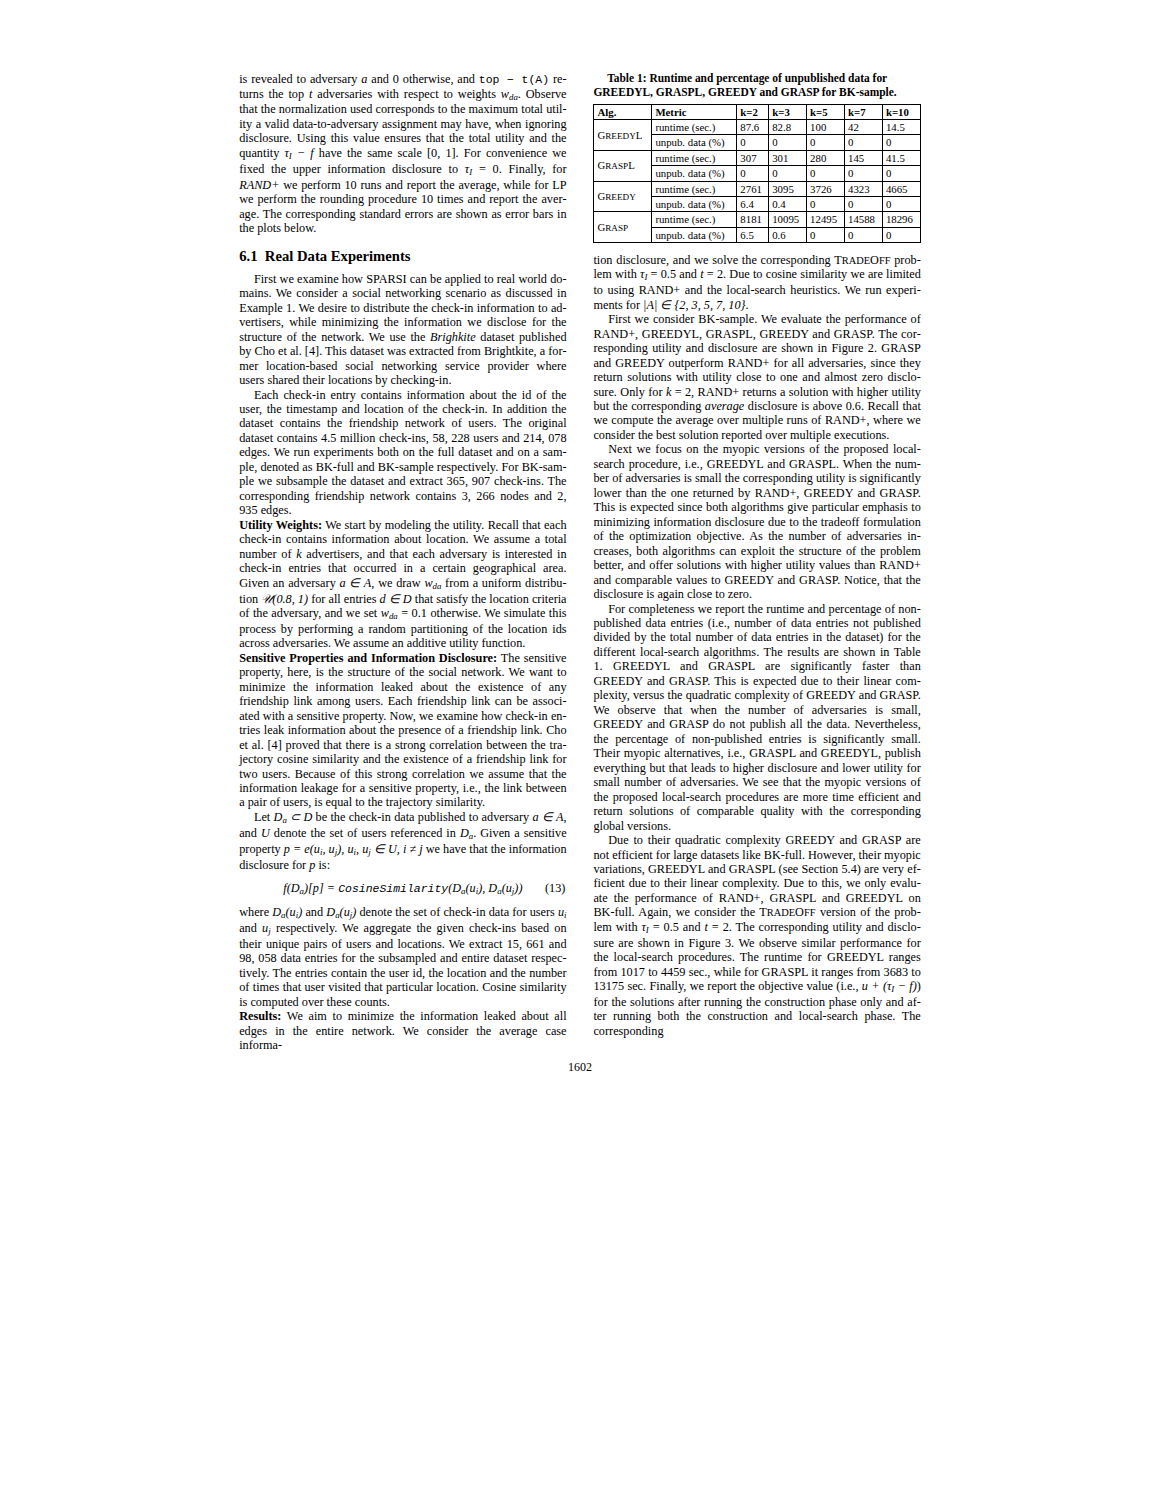is revealed to adversary a and 0 otherwise, and top − t(A) returns the top t adversaries with respect to weights wda. Observe that the normalization used corresponds to the maximum total utility a valid data-to-adversary assignment may have, when ignoring disclosure. Using this value ensures that the total utility and the quantity τI − f have the same scale [0, 1]. For convenience we fixed the upper information disclosure to τI = 0. Finally, for RAND+ we perform 10 runs and report the average, while for LP we perform the rounding procedure 10 times and report the average. The corresponding standard errors are shown as error bars in the plots below.
6.1 Real Data Experiments
First we examine how SPARSI can be applied to real world domains. We consider a social networking scenario as discussed in Example 1. We desire to distribute the check-in information to advertisers, while minimizing the information we disclose for the structure of the network. We use the Brighkite dataset published by Cho et al. [4]. This dataset was extracted from Brightkite, a former location-based social networking service provider where users shared their locations by checking-in.
Each check-in entry contains information about the id of the user, the timestamp and location of the check-in. In addition the dataset contains the friendship network of users. The original dataset contains 4.5 million check-ins, 58, 228 users and 214, 078 edges. We run experiments both on the full dataset and on a sample, denoted as BK-full and BK-sample respectively. For BK-sample we subsample the dataset and extract 365, 907 check-ins. The corresponding friendship network contains 3, 266 nodes and 2, 935 edges.
Utility Weights: We start by modeling the utility. Recall that each check-in contains information about location. We assume a total number of k advertisers, and that each adversary is interested in check-in entries that occurred in a certain geographical area. Given an adversary a ∈ A, we draw wda from a uniform distribution 𝒰(0.8, 1) for all entries d ∈ D that satisfy the location criteria of the adversary, and we set wda = 0.1 otherwise. We simulate this process by performing a random partitioning of the location ids across adversaries. We assume an additive utility function.
Sensitive Properties and Information Disclosure: The sensitive property, here, is the structure of the social network. We want to minimize the information leaked about the existence of any friendship link among users. Each friendship link can be associated with a sensitive property. Now, we examine how check-in entries leak information about the presence of a friendship link. Cho et al. [4] proved that there is a strong correlation between the trajectory cosine similarity and the existence of a friendship link for two users. Because of this strong correlation we assume that the information leakage for a sensitive property, i.e., the link between a pair of users, is equal to the trajectory similarity.
Let Da ⊂ D be the check-in data published to adversary a ∈ A, and U denote the set of users referenced in Da. Given a sensitive property p = e(ui, uj), ui, uj ∈ U, i ≠ j we have that the information disclosure for p is:
f(Da)[p] = CosineSimilarity(Da(ui), Da(uj))(13)
where Da(ui) and Da(uj) denote the set of check-in data for users ui and uj respectively. We aggregate the given check-ins based on their unique pairs of users and locations. We extract 15, 661 and 98, 058 data entries for the subsampled and entire dataset respectively. The entries contain the user id, the location and the number of times that user visited that particular location. Cosine similarity is computed over these counts.
Results: We aim to minimize the information leaked about all edges in the entire network. We consider the average case informa-
Table 1: Runtime and percentage of unpublished data for GREEDYL, GRASPL, GREEDY and GRASP for BK-sample.
| Alg. | Metric | k=2 | k=3 | k=5 | k=7 | k=10 |
| --- | --- | --- | --- | --- | --- | --- |
| G REEDY L | runtime (sec.) | 87.6 | 82.8 | 100 | 42 | 14.5 |
| unpub. data (%) | 0 | 0 | 0 | 0 | 0 |
| G RASP L | runtime (sec.) | 307 | 301 | 280 | 145 | 41.5 |
| unpub. data (%) | 0 | 0 | 0 | 0 | 0 |
| G REEDY | runtime (sec.) | 2761 | 3095 | 3726 | 4323 | 4665 |
| unpub. data (%) | 6.4 | 0.4 | 0 | 0 | 0 |
| G RASP | runtime (sec.) | 8181 | 10095 | 12495 | 14588 | 18296 |
| unpub. data (%) | 6.5 | 0.6 | 0 | 0 | 0 |
tion disclosure, and we solve the corresponding TRADEOFF problem with τI = 0.5 and t = 2. Due to cosine similarity we are limited to using RAND+ and the local-search heuristics. We run experiments for |A| ∈ {2, 3, 5, 7, 10}.
First we consider BK-sample. We evaluate the performance of RAND+, GREEDYL, GRASPL, GREEDY and GRASP. The corresponding utility and disclosure are shown in Figure 2. GRASP and GREEDY outperform RAND+ for all adversaries, since they return solutions with utility close to one and almost zero disclosure. Only for k = 2, RAND+ returns a solution with higher utility but the corresponding average disclosure is above 0.6. Recall that we compute the average over multiple runs of RAND+, where we consider the best solution reported over multiple executions.
Next we focus on the myopic versions of the proposed local-search procedure, i.e., GREEDYL and GRASPL. When the number of adversaries is small the corresponding utility is significantly lower than the one returned by RAND+, GREEDY and GRASP. This is expected since both algorithms give particular emphasis to minimizing information disclosure due to the tradeoff formulation of the optimization objective. As the number of adversaries increases, both algorithms can exploit the structure of the problem better, and offer solutions with higher utility values than RAND+ and comparable values to GREEDY and GRASP. Notice, that the disclosure is again close to zero.
For completeness we report the runtime and percentage of non-published data entries (i.e., number of data entries not published divided by the total number of data entries in the dataset) for the different local-search algorithms. The results are shown in Table 1. GREEDYL and GRASPL are significantly faster than GREEDY and GRASP. This is expected due to their linear complexity, versus the quadratic complexity of GREEDY and GRASP. We observe that when the number of adversaries is small, GREEDY and GRASP do not publish all the data. Nevertheless, the percentage of non-published entries is significantly small. Their myopic alternatives, i.e., GRASPL and GREEDYL, publish everything but that leads to higher disclosure and lower utility for small number of adversaries. We see that the myopic versions of the proposed local-search procedures are more time efficient and return solutions of comparable quality with the corresponding global versions.
Due to their quadratic complexity GREEDY and GRASP are not efficient for large datasets like BK-full. However, their myopic variations, GREEDYL and GRASPL (see Section 5.4) are very efficient due to their linear complexity. Due to this, we only evaluate the performance of RAND+, GRASPL and GREEDYL on BK-full. Again, we consider the TRADEOFF version of the problem with τI = 0.5 and t = 2. The corresponding utility and disclosure are shown in Figure 3. We observe similar performance for the local-search procedures. The runtime for GREEDYL ranges from 1017 to 4459 sec., while for GRASPL it ranges from 3683 to 13175 sec. Finally, we report the objective value (i.e., u + (τI − f)) for the solutions after running the construction phase only and after running both the construction and local-search phase. The corresponding
1602